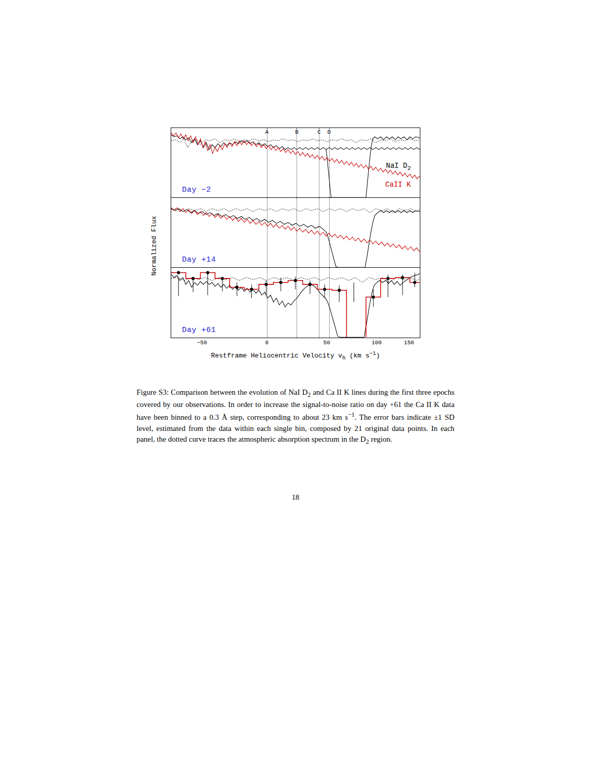Normalized Flux
1.0 0.8 0.6
A B C D
Day −2
NaI D2
CaII K
1.0 0.8 0.6
Day +14
1.0 0.8 0.6
Day +61
−50 0 50 100 150
Restframe Heliocentric Velocity vh (km s−1)
Figure S3: Comparison between the evolution of NaI D2 and Ca II K lines during the first three epochs covered by our observations. In order to increase the signal-to-noise ratio on day +61 the Ca II K data have been binned to a 0.3 Å step, corresponding to about 23 km s−1. The error bars indicate ±1 SD level, estimated from the data within each single bin, composed by 21 original data points. In each panel, the dotted curve traces the atmospheric absorption spectrum in the D2 region.
18